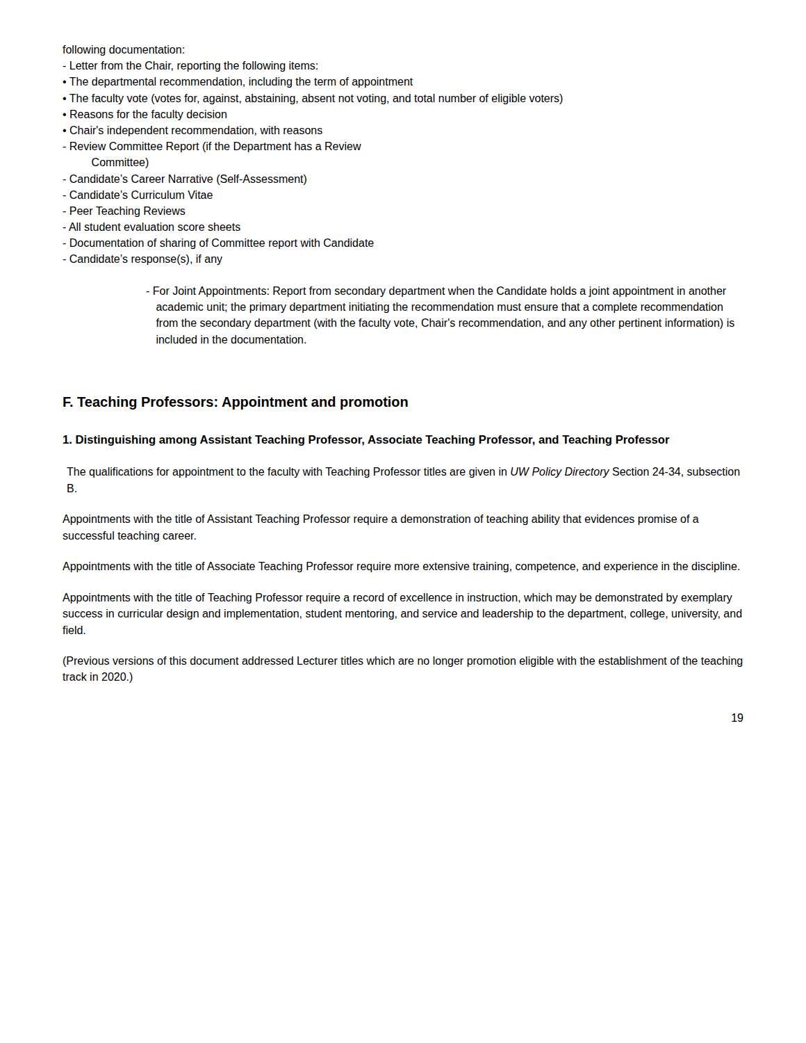following documentation:
- Letter from the Chair, reporting the following items:
• The departmental recommendation, including the term of appointment
• The faculty vote (votes for, against, abstaining, absent not voting, and total number of eligible voters)
• Reasons for the faculty decision
• Chair's independent recommendation, with reasons
- Review Committee Report (if the Department has a Review
Committee)
- Candidate’s Career Narrative (Self-Assessment)
- Candidate’s Curriculum Vitae
- Peer Teaching Reviews
- All student evaluation score sheets
- Documentation of sharing of Committee report with Candidate
- Candidate’s response(s), if any
- For Joint Appointments: Report from secondary department when the Candidate holds a joint appointment in another academic unit; the primary department initiating the recommendation must ensure that a complete recommendation from the secondary department (with the faculty vote, Chair's recommendation, and any other pertinent information) is included in the documentation.
F. Teaching Professors: Appointment and promotion
1. Distinguishing among Assistant Teaching Professor, Associate Teaching Professor, and Teaching Professor
The qualifications for appointment to the faculty with Teaching Professor titles are given in UW Policy Directory Section 24-34, subsection B.
Appointments with the title of Assistant Teaching Professor require a demonstration of teaching ability that evidences promise of a successful teaching career.
Appointments with the title of Associate Teaching Professor require more extensive training, competence, and experience in the discipline.
Appointments with the title of Teaching Professor require a record of excellence in instruction, which may be demonstrated by exemplary success in curricular design and implementation, student mentoring, and service and leadership to the department, college, university, and field.
(Previous versions of this document addressed Lecturer titles which are no longer promotion eligible with the establishment of the teaching track in 2020.)
19